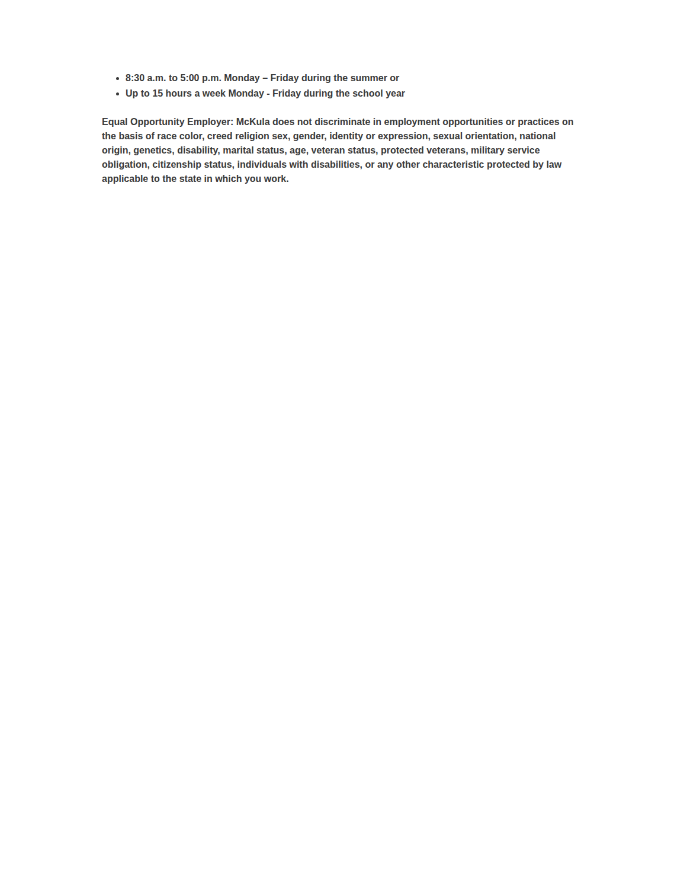8:30 a.m. to 5:00 p.m. Monday – Friday during the summer or
Up to 15 hours a week Monday - Friday during the school year
Equal Opportunity Employer: McKula does not discriminate in employment opportunities or practices on the basis of race color, creed religion sex, gender, identity or expression, sexual orientation, national origin, genetics, disability, marital status, age, veteran status, protected veterans, military service obligation, citizenship status, individuals with disabilities, or any other characteristic protected by law applicable to the state in which you work.